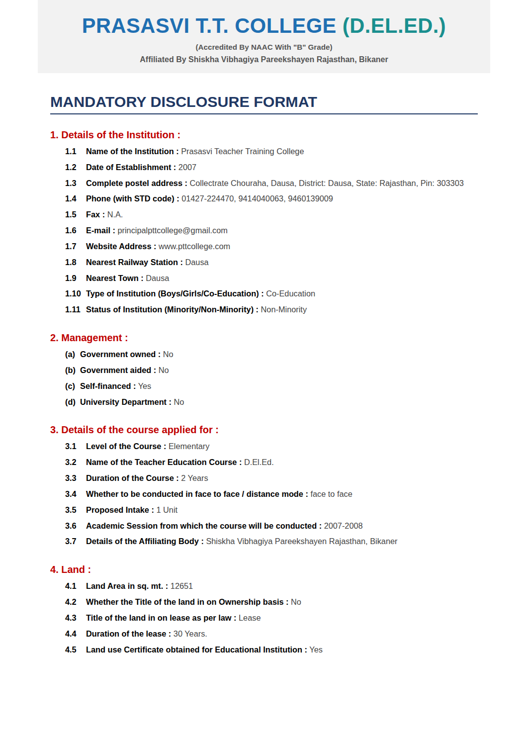PRASASVI T.T. COLLEGE (D.EL.ED.)
(Accredited By NAAC With "B" Grade)
Affiliated By Shiskha Vibhagiya Pareekshayen Rajasthan, Bikaner
MANDATORY DISCLOSURE FORMAT
Details of the Institution :
1.1 Name of the Institution : Prasasvi Teacher Training College
1.2 Date of Establishment : 2007
1.3 Complete postel address : Collectrate Chouraha, Dausa, District: Dausa, State: Rajasthan, Pin: 303303
1.4 Phone (with STD code) : 01427-224470, 9414040063, 9460139009
1.5 Fax : N.A.
1.6 E-mail : principalpttcollege@gmail.com
1.7 Website Address : www.pttcollege.com
1.8 Nearest Railway Station : Dausa
1.9 Nearest Town : Dausa
1.10 Type of Institution (Boys/Girls/Co-Education) : Co-Education
1.11 Status of Institution (Minority/Non-Minority) : Non-Minority
Management :
(a) Government owned : No
(b) Government aided : No
(c) Self-financed : Yes
(d) University Department : No
Details of the course applied for :
3.1 Level of the Course : Elementary
3.2 Name of the Teacher Education Course : D.El.Ed.
3.3 Duration of the Course : 2 Years
3.4 Whether to be conducted in face to face / distance mode : face to face
3.5 Proposed Intake : 1 Unit
3.6 Academic Session from which the course will be conducted : 2007-2008
3.7 Details of the Affiliating Body : Shiskha Vibhagiya Pareekshayen Rajasthan, Bikaner
Land :
4.1 Land Area in sq. mt. : 12651
4.2 Whether the Title of the land in on Ownership basis : No
4.3 Title of the land in on lease as per law : Lease
4.4 Duration of the lease : 30 Years.
4.5 Land use Certificate obtained for Educational Institution : Yes